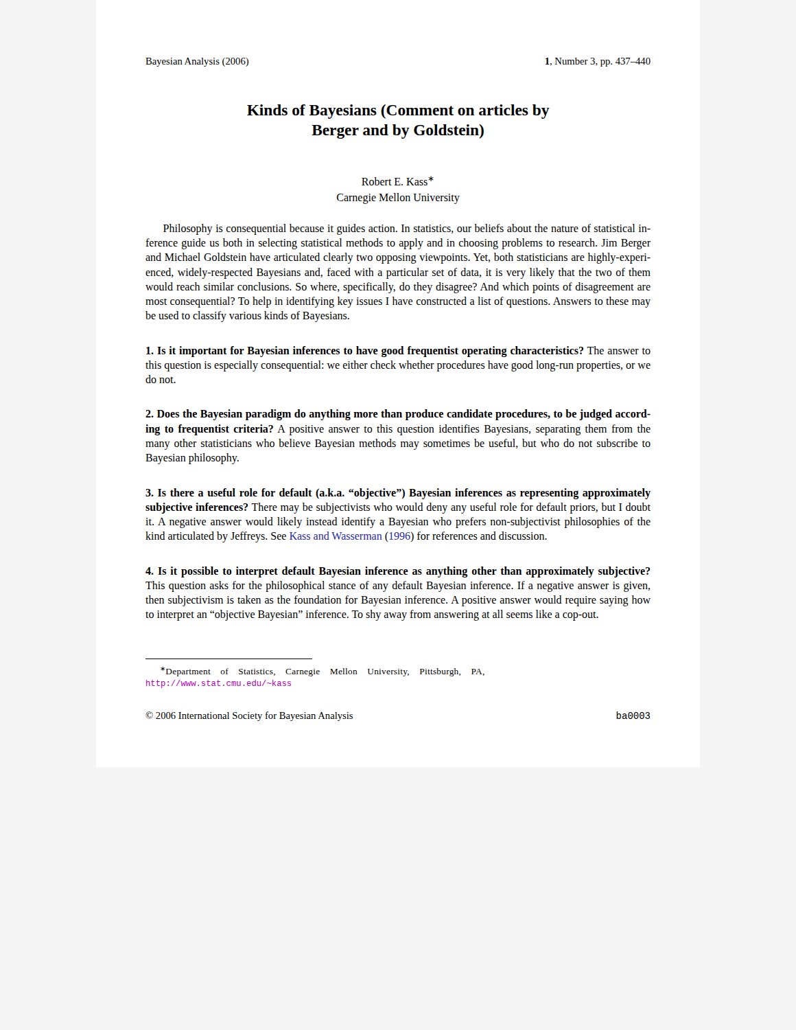Bayesian Analysis (2006)
1, Number 3, pp. 437–440
Kinds of Bayesians (Comment on articles by
Berger and by Goldstein)
Robert E. Kass∗
Carnegie Mellon University
Philosophy is consequential because it guides action. In statistics, our beliefs about the nature of statistical inference guide us both in selecting statistical methods to apply and in choosing problems to research. Jim Berger and Michael Goldstein have articulated clearly two opposing viewpoints. Yet, both statisticians are highly-experienced, widely-respected Bayesians and, faced with a particular set of data, it is very likely that the two of them would reach similar conclusions. So where, specifically, do they disagree? And which points of disagreement are most consequential? To help in identifying key issues I have constructed a list of questions. Answers to these may be used to classify various kinds of Bayesians.
1. Is it important for Bayesian inferences to have good frequentist operating characteristics? The answer to this question is especially consequential: we either check whether procedures have good long-run properties, or we do not.
2. Does the Bayesian paradigm do anything more than produce candidate procedures, to be judged according to frequentist criteria? A positive answer to this question identifies Bayesians, separating them from the many other statisticians who believe Bayesian methods may sometimes be useful, but who do not subscribe to Bayesian philosophy.
3. Is there a useful role for default (a.k.a. “objective”) Bayesian inferences as representing approximately subjective inferences? There may be subjectivists who would deny any useful role for default priors, but I doubt it. A negative answer would likely instead identify a Bayesian who prefers non-subjectivist philosophies of the kind articulated by Jeffreys. See Kass and Wasserman (1996) for references and discussion.
4. Is it possible to interpret default Bayesian inference as anything other than approximately subjective? This question asks for the philosophical stance of any default Bayesian inference. If a negative answer is given, then subjectivism is taken as the foundation for Bayesian inference. A positive answer would require saying how to interpret an “objective Bayesian” inference. To shy away from answering at all seems like a cop-out.
∗Department of Statistics, Carnegie Mellon University, Pittsburgh, PA,
http://www.stat.cmu.edu/~kass
© 2006 International Society for Bayesian Analysis
ba0003